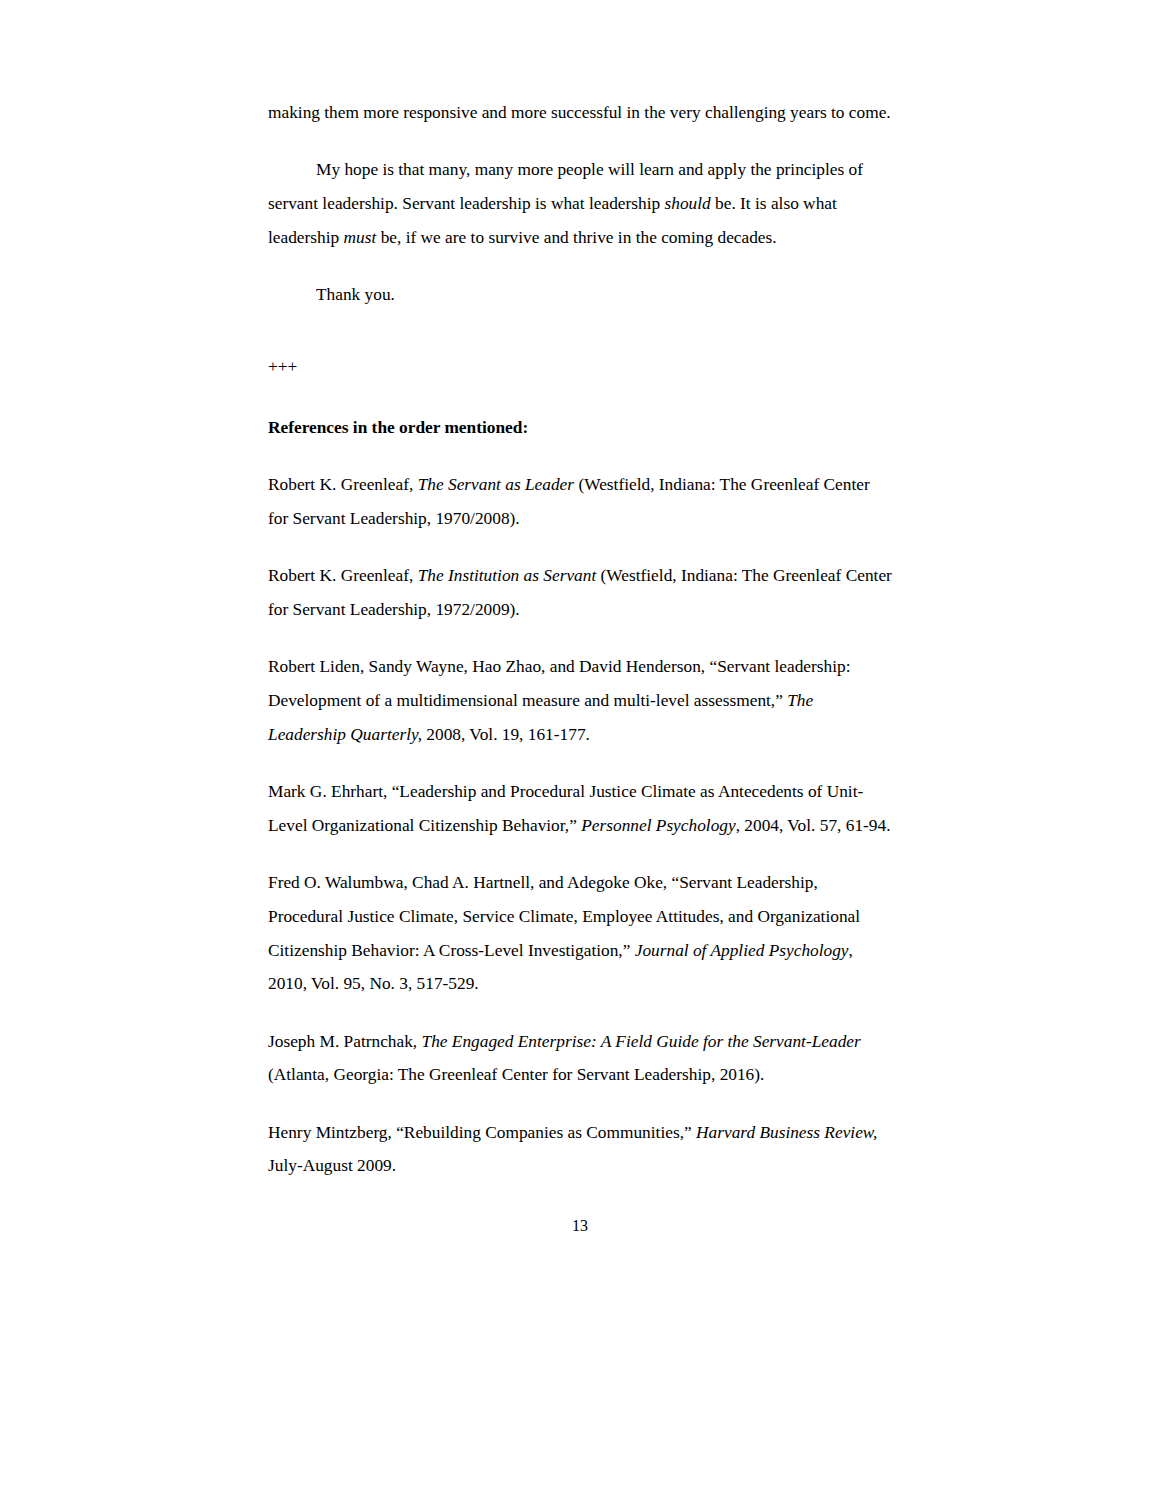making them more responsive and more successful in the very challenging years to come.
My hope is that many, many more people will learn and apply the principles of servant leadership. Servant leadership is what leadership should be. It is also what leadership must be, if we are to survive and thrive in the coming decades.
Thank you.
+++
References in the order mentioned:
Robert K. Greenleaf, The Servant as Leader (Westfield, Indiana: The Greenleaf Center for Servant Leadership, 1970/2008).
Robert K. Greenleaf, The Institution as Servant (Westfield, Indiana: The Greenleaf Center for Servant Leadership, 1972/2009).
Robert Liden, Sandy Wayne, Hao Zhao, and David Henderson, “Servant leadership: Development of a multidimensional measure and multi-level assessment,” The Leadership Quarterly, 2008, Vol. 19, 161-177.
Mark G. Ehrhart, “Leadership and Procedural Justice Climate as Antecedents of Unit-Level Organizational Citizenship Behavior,” Personnel Psychology, 2004, Vol. 57, 61-94.
Fred O. Walumbwa, Chad A. Hartnell, and Adegoke Oke, “Servant Leadership, Procedural Justice Climate, Service Climate, Employee Attitudes, and Organizational Citizenship Behavior: A Cross-Level Investigation,” Journal of Applied Psychology, 2010, Vol. 95, No. 3, 517-529.
Joseph M. Patrnchak, The Engaged Enterprise: A Field Guide for the Servant-Leader (Atlanta, Georgia: The Greenleaf Center for Servant Leadership, 2016).
Henry Mintzberg, “Rebuilding Companies as Communities,” Harvard Business Review, July-August 2009.
13